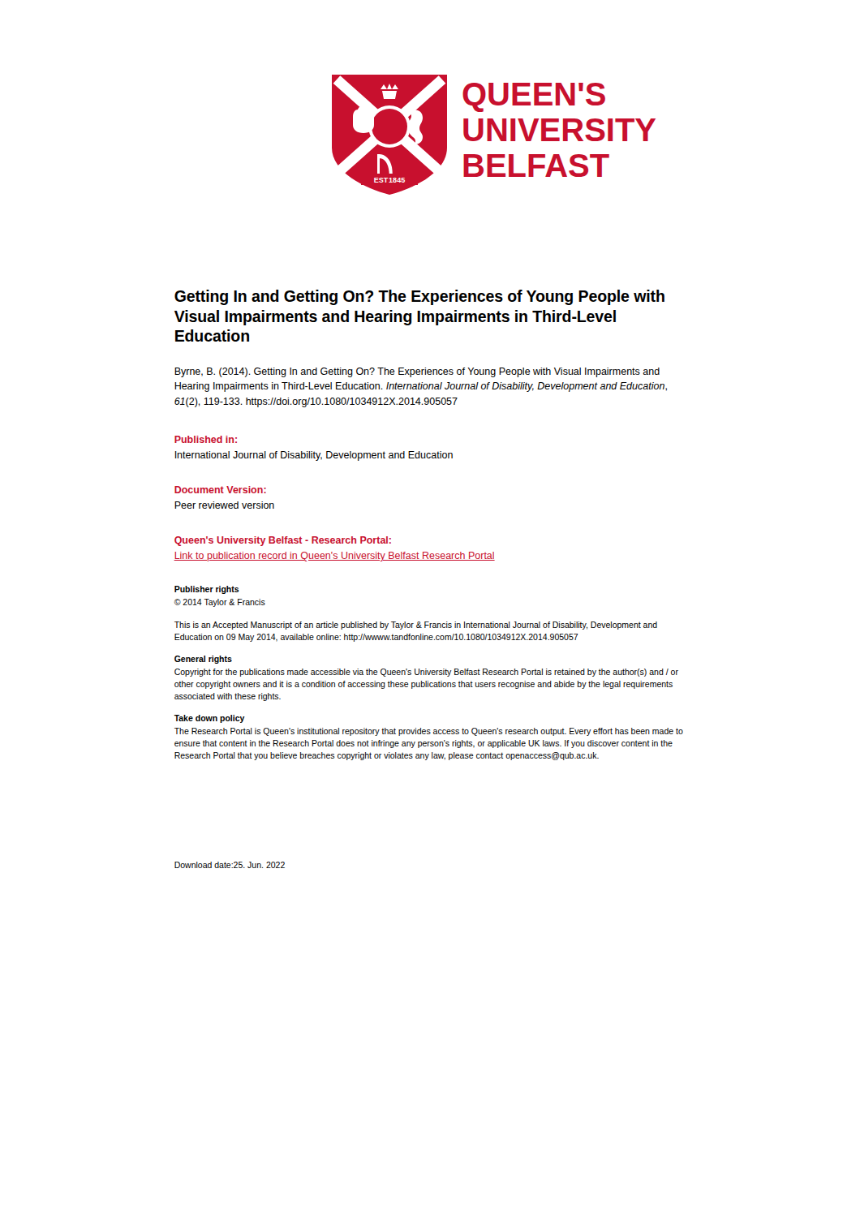EST 1845 QUEEN'S UNIVERSITY BELFAST
Getting In and Getting On? The Experiences of Young People with Visual Impairments and Hearing Impairments in Third-Level Education
Byrne, B. (2014). Getting In and Getting On? The Experiences of Young People with Visual Impairments and Hearing Impairments in Third-Level Education. International Journal of Disability, Development and Education, 61(2), 119-133. https://doi.org/10.1080/1034912X.2014.905057
Published in:
International Journal of Disability, Development and Education
Document Version:
Peer reviewed version
Queen's University Belfast - Research Portal:
Link to publication record in Queen's University Belfast Research Portal
Publisher rights
© 2014 Taylor & Francis
This is an Accepted Manuscript of an article published by Taylor & Francis in International Journal of Disability, Development and Education on 09 May 2014, available online: http://wwww.tandfonline.com/10.1080/1034912X.2014.905057
General rights
Copyright for the publications made accessible via the Queen's University Belfast Research Portal is retained by the author(s) and / or other copyright owners and it is a condition of accessing these publications that users recognise and abide by the legal requirements associated with these rights.
Take down policy
The Research Portal is Queen's institutional repository that provides access to Queen's research output. Every effort has been made to ensure that content in the Research Portal does not infringe any person's rights, or applicable UK laws. If you discover content in the Research Portal that you believe breaches copyright or violates any law, please contact openaccess@qub.ac.uk.
Download date:25. Jun. 2022